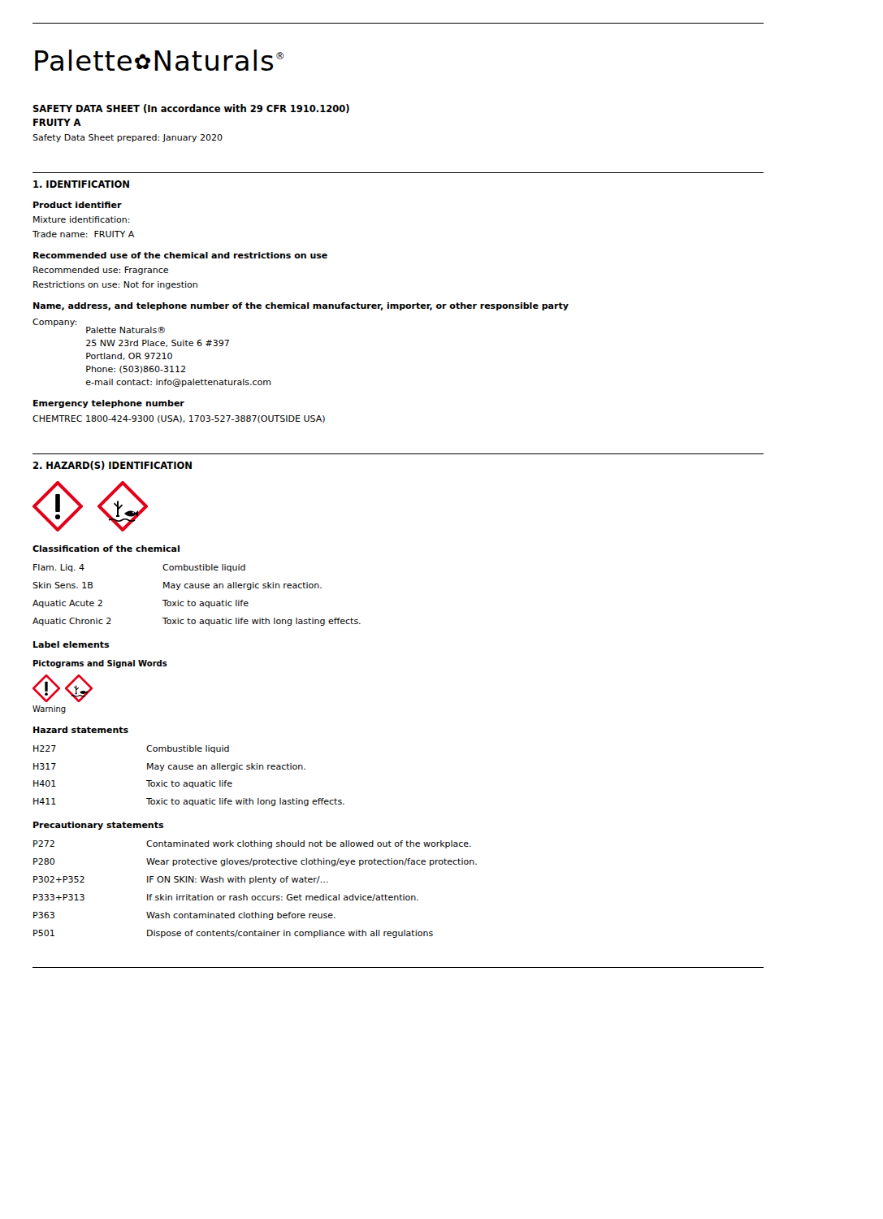Palette✿Naturals®
SAFETY DATA SHEET (In accordance with 29 CFR 1910.1200)
FRUITY A
Safety Data Sheet prepared: January 2020
1. IDENTIFICATION
Product identifier
Mixture identification:
Trade name: FRUITY A
Recommended use of the chemical and restrictions on use
Recommended use: Fragrance
Restrictions on use: Not for ingestion
Name, address, and telephone number of the chemical manufacturer, importer, or other responsible party
Company:
Palette Naturals®
25 NW 23rd Place, Suite 6 #397
Portland, OR 97210
Phone: (503)860-3112
e-mail contact: info@palettenaturals.com
Emergency telephone number
CHEMTREC 1800-424-9300 (USA), 1703-527-3887(OUTSIDE USA)
2. HAZARD(S) IDENTIFICATION
Classification of the chemical
| Flam. Liq. 4 | Combustible liquid |
| Skin Sens. 1B | May cause an allergic skin reaction. |
| Aquatic Acute 2 | Toxic to aquatic life |
| Aquatic Chronic 2 | Toxic to aquatic life with long lasting effects. |
Label elements
Pictograms and Signal Words
Warning
Hazard statements
| H227 | Combustible liquid |
| H317 | May cause an allergic skin reaction. |
| H401 | Toxic to aquatic life |
| H411 | Toxic to aquatic life with long lasting effects. |
Precautionary statements
| P272 | Contaminated work clothing should not be allowed out of the workplace. |
| P280 | Wear protective gloves/protective clothing/eye protection/face protection. |
| P302+P352 | IF ON SKIN: Wash with plenty of water/… |
| P333+P313 | If skin irritation or rash occurs: Get medical advice/attention. |
| P363 | Wash contaminated clothing before reuse. |
| P501 | Dispose of contents/container in compliance with all regulations |